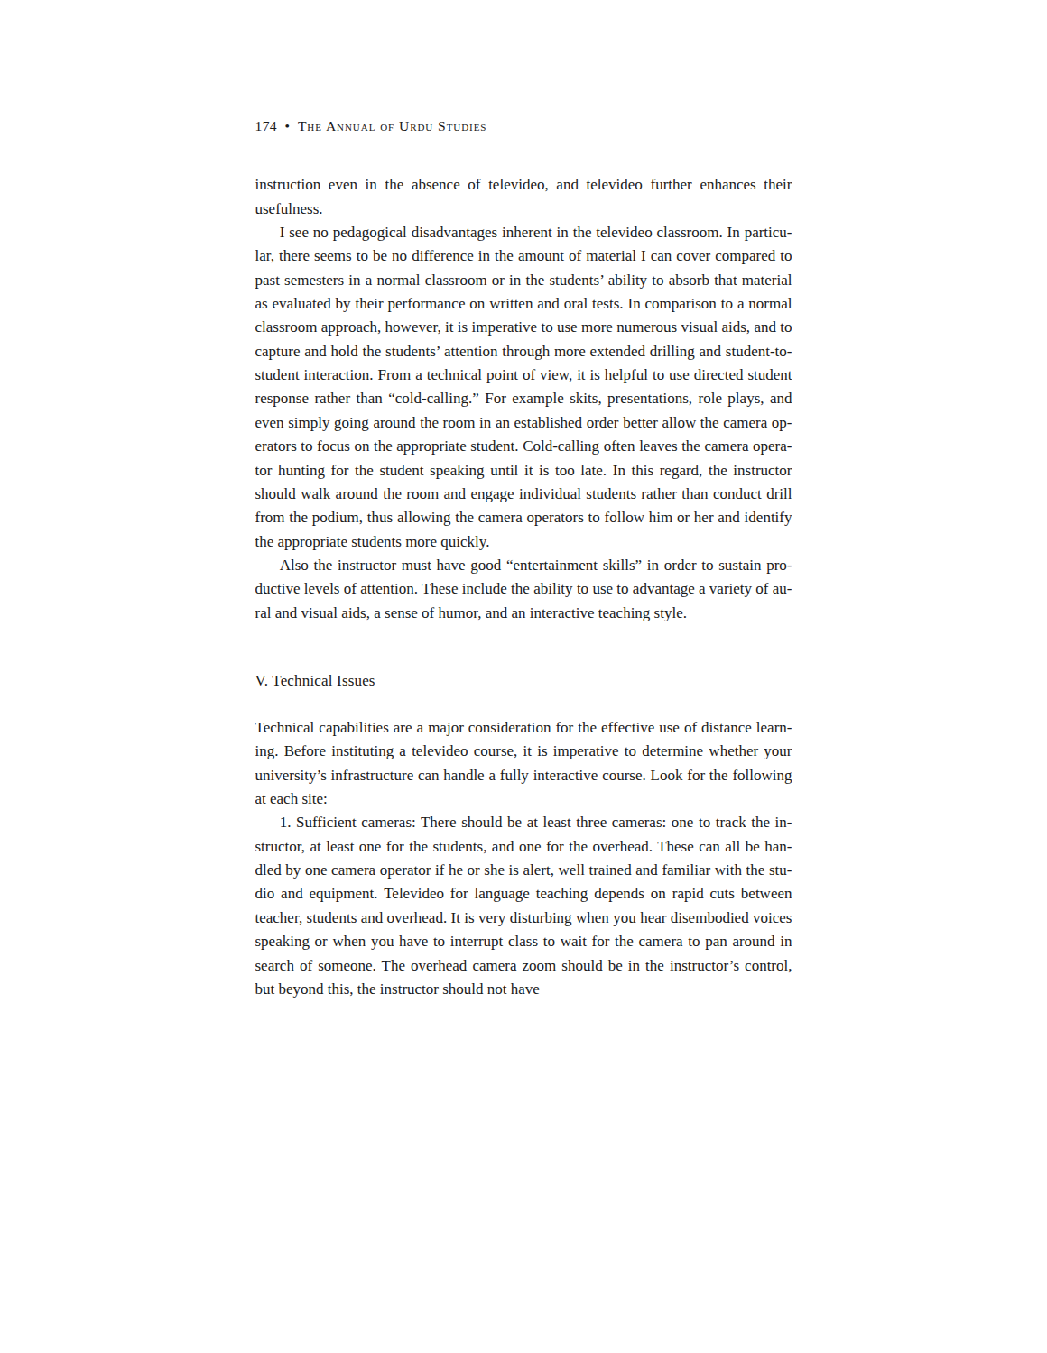174•The Annual of Urdu Studies
instruction even in the absence of televideo, and televideo further enhances their usefulness.
I see no pedagogical disadvantages inherent in the televideo classroom. In particular, there seems to be no difference in the amount of material I can cover compared to past semesters in a normal classroom or in the students’ ability to absorb that material as evaluated by their performance on written and oral tests. In comparison to a normal classroom approach, however, it is imperative to use more numerous visual aids, and to capture and hold the students’ attention through more extended drilling and student-to-student interaction. From a technical point of view, it is helpful to use directed student response rather than “cold-calling.” For example skits, presentations, role plays, and even simply going around the room in an established order better allow the camera operators to focus on the appropriate student. Cold-calling often leaves the camera operator hunting for the student speaking until it is too late. In this regard, the instructor should walk around the room and engage individual students rather than conduct drill from the podium, thus allowing the camera operators to follow him or her and identify the appropriate students more quickly.
Also the instructor must have good “entertainment skills” in order to sustain productive levels of attention. These include the ability to use to advantage a variety of aural and visual aids, a sense of humor, and an interactive teaching style.
V. Technical Issues
Technical capabilities are a major consideration for the effective use of distance learning. Before instituting a televideo course, it is imperative to determine whether your university’s infrastructure can handle a fully interactive course. Look for the following at each site:
1. Sufficient cameras: There should be at least three cameras: one to track the instructor, at least one for the students, and one for the overhead. These can all be handled by one camera operator if he or she is alert, well trained and familiar with the studio and equipment. Televideo for language teaching depends on rapid cuts between teacher, students and overhead. It is very disturbing when you hear disembodied voices speaking or when you have to interrupt class to wait for the camera to pan around in search of someone. The overhead camera zoom should be in the instructor’s control, but beyond this, the instructor should not have